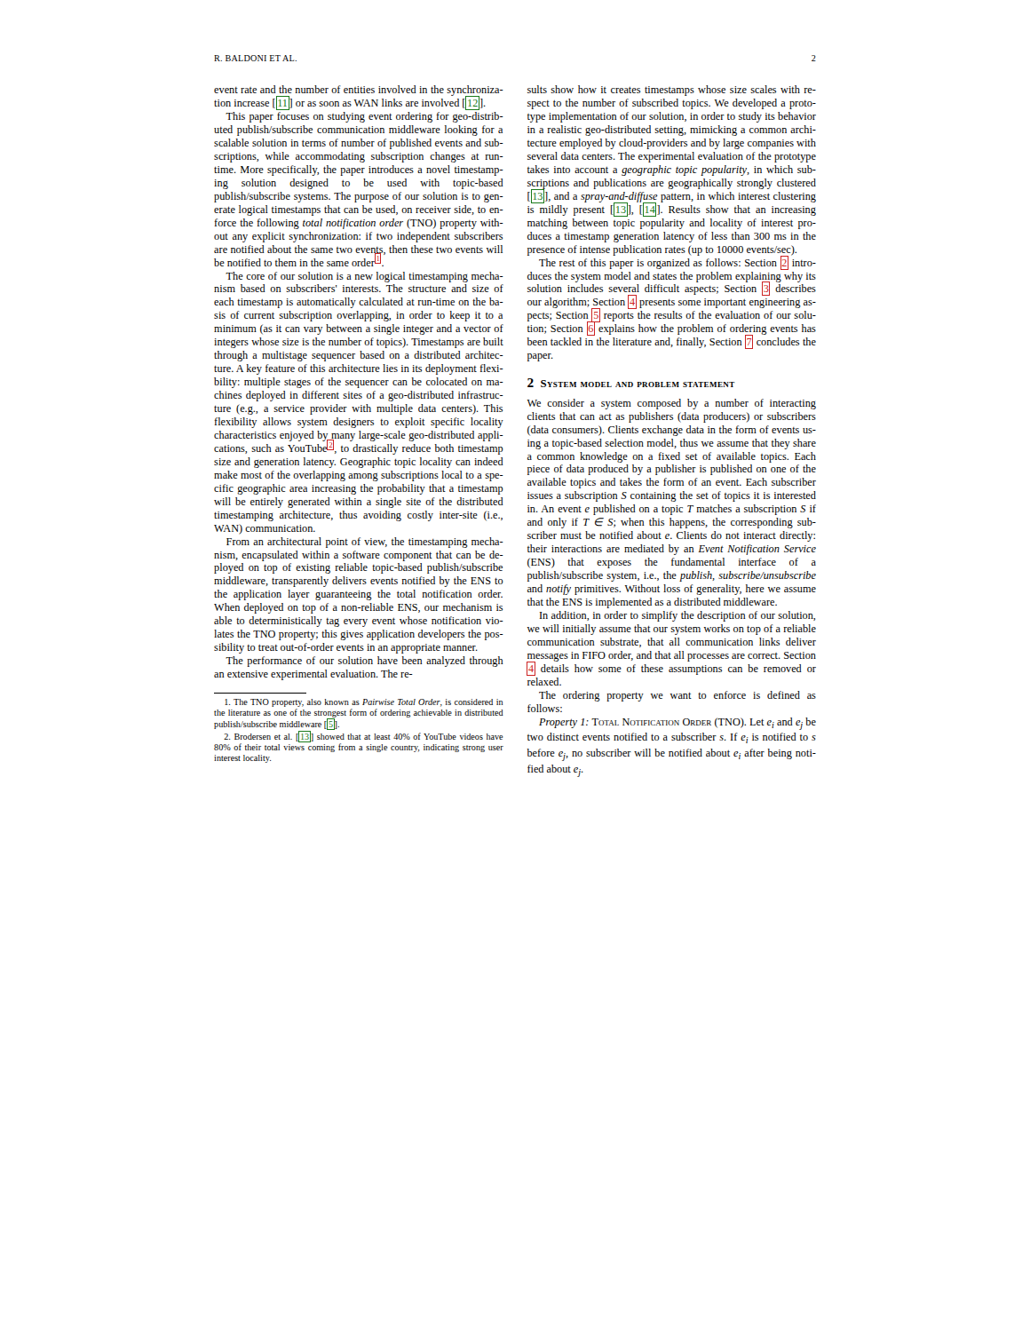R. Baldoni et al. 2
event rate and the number of entities involved in the synchronization increase [11] or as soon as WAN links are involved [12].
This paper focuses on studying event ordering for geo-distributed publish/subscribe communication middleware looking for a scalable solution in terms of number of published events and subscriptions, while accommodating subscription changes at run-time. More specifically, the paper introduces a novel timestamping solution designed to be used with topic-based publish/subscribe systems. The purpose of our solution is to generate logical timestamps that can be used, on receiver side, to enforce the following total notification order (TNO) property without any explicit synchronization: if two independent subscribers are notified about the same two events, then these two events will be notified to them in the same order1.
The core of our solution is a new logical timestamping mechanism based on subscribers' interests. The structure and size of each timestamp is automatically calculated at run-time on the basis of current subscription overlapping, in order to keep it to a minimum (as it can vary between a single integer and a vector of integers whose size is the number of topics). Timestamps are built through a multistage sequencer based on a distributed architecture. A key feature of this architecture lies in its deployment flexibility: multiple stages of the sequencer can be colocated on machines deployed in different sites of a geo-distributed infrastructure (e.g., a service provider with multiple data centers). This flexibility allows system designers to exploit specific locality characteristics enjoyed by many large-scale geo-distributed applications, such as YouTube2, to drastically reduce both timestamp size and generation latency. Geographic topic locality can indeed make most of the overlapping among subscriptions local to a specific geographic area increasing the probability that a timestamp will be entirely generated within a single site of the distributed timestamping architecture, thus avoiding costly inter-site (i.e., WAN) communication.
From an architectural point of view, the timestamping mechanism, encapsulated within a software component that can be deployed on top of existing reliable topic-based publish/subscribe middleware, transparently delivers events notified by the ENS to the application layer guaranteeing the total notification order. When deployed on top of a non-reliable ENS, our mechanism is able to deterministically tag every event whose notification violates the TNO property; this gives application developers the possibility to treat out-of-order events in an appropriate manner.
The performance of our solution have been analyzed through an extensive experimental evaluation. The re-
1. The TNO property, also known as Pairwise Total Order, is considered in the literature as one of the strongest form of ordering achievable in distributed publish/subscribe middleware [5].
2. Brodersen et al. [13] showed that at least 40% of YouTube videos have 80% of their total views coming from a single country, indicating strong user interest locality.
sults show how it creates timestamps whose size scales with respect to the number of subscribed topics. We developed a prototype implementation of our solution, in order to study its behavior in a realistic geo-distributed setting, mimicking a common architecture employed by cloud-providers and by large companies with several data centers. The experimental evaluation of the prototype takes into account a geographic topic popularity, in which subscriptions and publications are geographically strongly clustered [13], and a spray-and-diffuse pattern, in which interest clustering is mildly present [13], [14]. Results show that an increasing matching between topic popularity and locality of interest produces a timestamp generation latency of less than 300 ms in the presence of intense publication rates (up to 10000 events/sec).
The rest of this paper is organized as follows: Section 2 introduces the system model and states the problem explaining why its solution includes several difficult aspects; Section 3 describes our algorithm; Section 4 presents some important engineering aspects; Section 5 reports the results of the evaluation of our solution; Section 6 explains how the problem of ordering events has been tackled in the literature and, finally, Section 7 concludes the paper.
2 System model and problem statement
We consider a system composed by a number of interacting clients that can act as publishers (data producers) or subscribers (data consumers). Clients exchange data in the form of events using a topic-based selection model, thus we assume that they share a common knowledge on a fixed set of available topics. Each piece of data produced by a publisher is published on one of the available topics and takes the form of an event. Each subscriber issues a subscription S containing the set of topics it is interested in. An event e published on a topic T matches a subscription S if and only if T ∈ S; when this happens, the corresponding subscriber must be notified about e. Clients do not interact directly: their interactions are mediated by an Event Notification Service (ENS) that exposes the fundamental interface of a publish/subscribe system, i.e., the publish, subscribe/unsubscribe and notify primitives. Without loss of generality, here we assume that the ENS is implemented as a distributed middleware.
In addition, in order to simplify the description of our solution, we will initially assume that our system works on top of a reliable communication substrate, that all communication links deliver messages in FIFO order, and that all processes are correct. Section 4 details how some of these assumptions can be removed or relaxed.
The ordering property we want to enforce is defined as follows:
Property 1: Total Notification Order (TNO). Let ei and ej be two distinct events notified to a subscriber s. If ei is notified to s before ej, no subscriber will be notified about ei after being notified about ej.